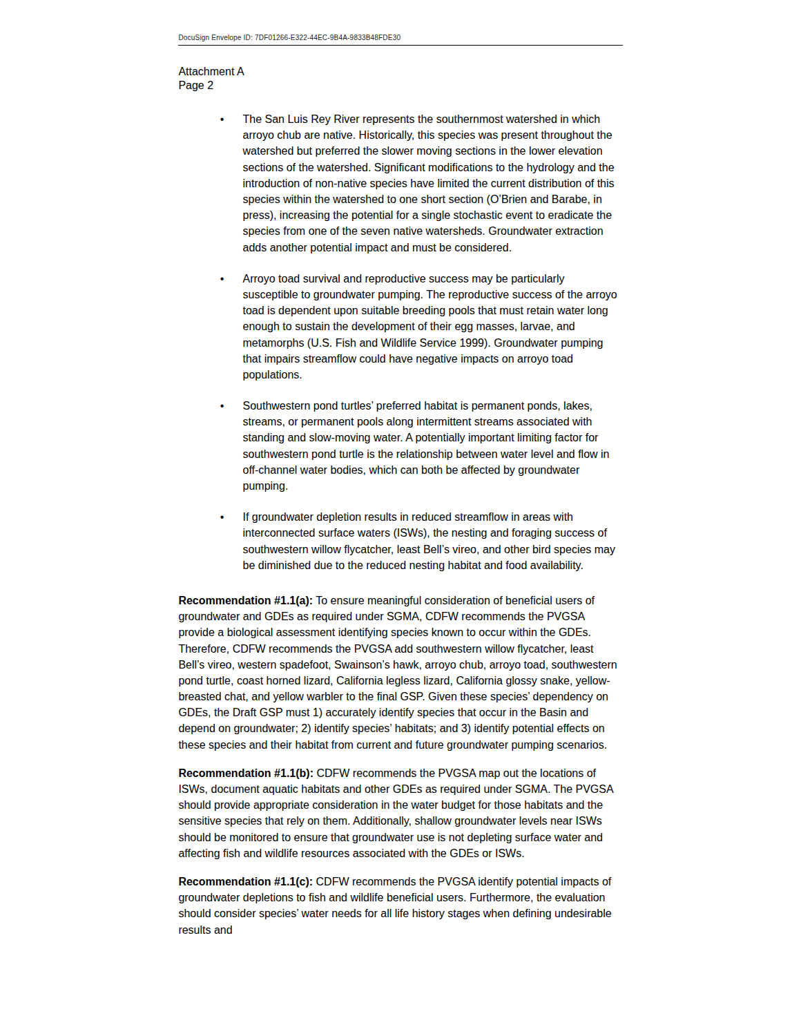DocuSign Envelope ID: 7DF01266-E322-44EC-9B4A-9833B48FDE30
Attachment A
Page 2
The San Luis Rey River represents the southernmost watershed in which arroyo chub are native. Historically, this species was present throughout the watershed but preferred the slower moving sections in the lower elevation sections of the watershed. Significant modifications to the hydrology and the introduction of non-native species have limited the current distribution of this species within the watershed to one short section (O’Brien and Barabe, in press), increasing the potential for a single stochastic event to eradicate the species from one of the seven native watersheds. Groundwater extraction adds another potential impact and must be considered.
Arroyo toad survival and reproductive success may be particularly susceptible to groundwater pumping. The reproductive success of the arroyo toad is dependent upon suitable breeding pools that must retain water long enough to sustain the development of their egg masses, larvae, and metamorphs (U.S. Fish and Wildlife Service 1999). Groundwater pumping that impairs streamflow could have negative impacts on arroyo toad populations.
Southwestern pond turtles’ preferred habitat is permanent ponds, lakes, streams, or permanent pools along intermittent streams associated with standing and slow-moving water. A potentially important limiting factor for southwestern pond turtle is the relationship between water level and flow in off-channel water bodies, which can both be affected by groundwater pumping.
If groundwater depletion results in reduced streamflow in areas with interconnected surface waters (ISWs), the nesting and foraging success of southwestern willow flycatcher, least Bell’s vireo, and other bird species may be diminished due to the reduced nesting habitat and food availability.
Recommendation #1.1(a): To ensure meaningful consideration of beneficial users of groundwater and GDEs as required under SGMA, CDFW recommends the PVGSA provide a biological assessment identifying species known to occur within the GDEs. Therefore, CDFW recommends the PVGSA add southwestern willow flycatcher, least Bell’s vireo, western spadefoot, Swainson’s hawk, arroyo chub, arroyo toad, southwestern pond turtle, coast horned lizard, California legless lizard, California glossy snake, yellow-breasted chat, and yellow warbler to the final GSP. Given these species’ dependency on GDEs, the Draft GSP must 1) accurately identify species that occur in the Basin and depend on groundwater; 2) identify species’ habitats; and 3) identify potential effects on these species and their habitat from current and future groundwater pumping scenarios.
Recommendation #1.1(b): CDFW recommends the PVGSA map out the locations of ISWs, document aquatic habitats and other GDEs as required under SGMA. The PVGSA should provide appropriate consideration in the water budget for those habitats and the sensitive species that rely on them. Additionally, shallow groundwater levels near ISWs should be monitored to ensure that groundwater use is not depleting surface water and affecting fish and wildlife resources associated with the GDEs or ISWs.
Recommendation #1.1(c): CDFW recommends the PVGSA identify potential impacts of groundwater depletions to fish and wildlife beneficial users. Furthermore, the evaluation should consider species’ water needs for all life history stages when defining undesirable results and